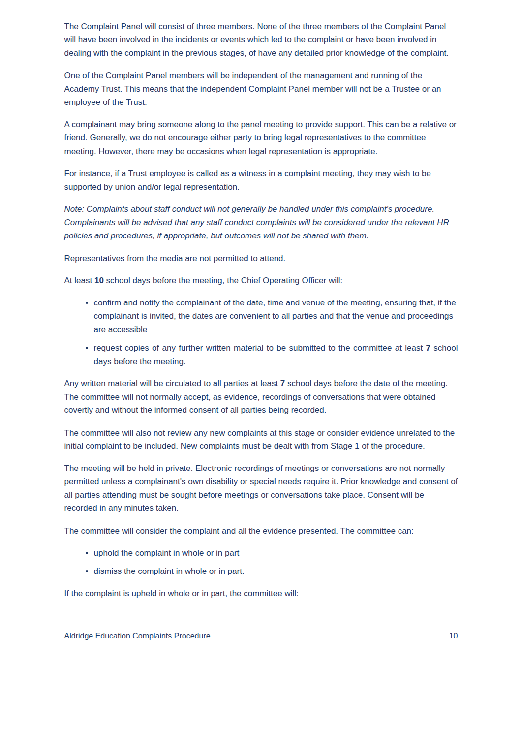The Complaint Panel will consist of three members. None of the three members of the Complaint Panel will have been involved in the incidents or events which led to the complaint or have been involved in dealing with the complaint in the previous stages, of have any detailed prior knowledge of the complaint.
One of the Complaint Panel members will be independent of the management and running of the Academy Trust. This means that the independent Complaint Panel member will not be a Trustee or an employee of the Trust.
A complainant may bring someone along to the panel meeting to provide support. This can be a relative or friend. Generally, we do not encourage either party to bring legal representatives to the committee meeting. However, there may be occasions when legal representation is appropriate.
For instance, if a Trust employee is called as a witness in a complaint meeting, they may wish to be supported by union and/or legal representation.
Note: Complaints about staff conduct will not generally be handled under this complaint's procedure. Complainants will be advised that any staff conduct complaints will be considered under the relevant HR policies and procedures, if appropriate, but outcomes will not be shared with them.
Representatives from the media are not permitted to attend.
At least 10 school days before the meeting, the Chief Operating Officer will:
confirm and notify the complainant of the date, time and venue of the meeting, ensuring that, if the complainant is invited, the dates are convenient to all parties and that the venue and proceedings are accessible
request copies of any further written material to be submitted to the committee at least 7 school days before the meeting.
Any written material will be circulated to all parties at least 7 school days before the date of the meeting. The committee will not normally accept, as evidence, recordings of conversations that were obtained covertly and without the informed consent of all parties being recorded.
The committee will also not review any new complaints at this stage or consider evidence unrelated to the initial complaint to be included. New complaints must be dealt with from Stage 1 of the procedure.
The meeting will be held in private. Electronic recordings of meetings or conversations are not normally permitted unless a complainant's own disability or special needs require it. Prior knowledge and consent of all parties attending must be sought before meetings or conversations take place. Consent will be recorded in any minutes taken.
The committee will consider the complaint and all the evidence presented. The committee can:
uphold the complaint in whole or in part
dismiss the complaint in whole or in part.
If the complaint is upheld in whole or in part, the committee will:
Aldridge Education Complaints Procedure 10